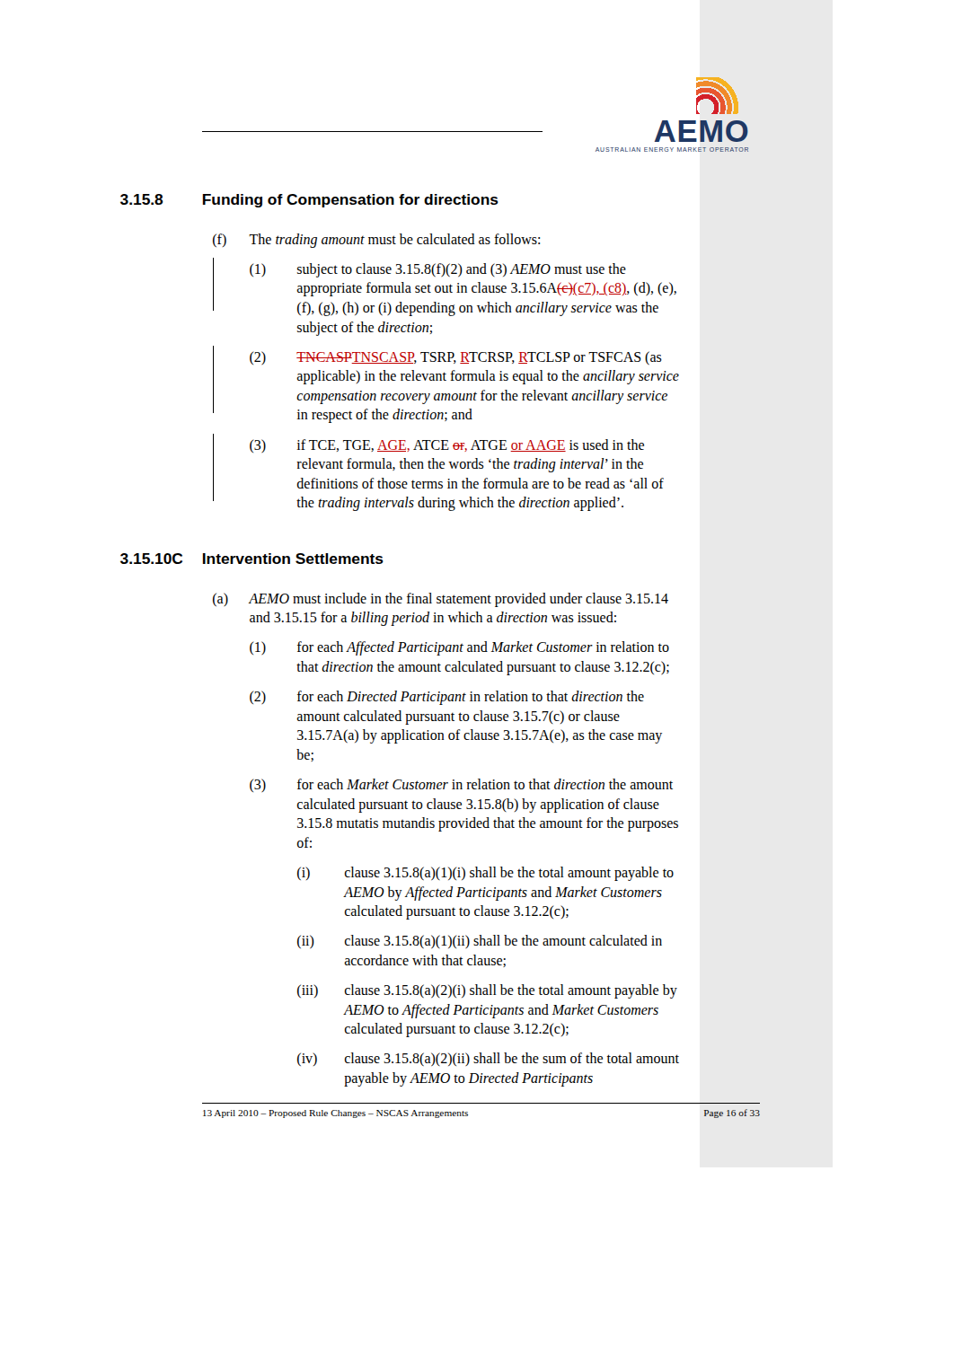AEMO AUSTRALIAN ENERGY MARKET OPERATOR
3.15.8 Funding of Compensation for directions
(f) The trading amount must be calculated as follows:
(1) subject to clause 3.15.8(f)(2) and (3) AEMO must use the appropriate formula set out in clause 3.15.6A(c)(c7), (c8), (d), (e), (f), (g), (h) or (i) depending on which ancillary service was the subject of the direction;
(2) TNCASP TNSCASP, TSRP, RTCRSP, RTCLSP or TSFCAS (as applicable) in the relevant formula is equal to the ancillary service compensation recovery amount for the relevant ancillary service in respect of the direction; and
(3) if TCE, TGE, AGE, ATCE or, ATGE or AAGE is used in the relevant formula, then the words ‘the trading interval’ in the definitions of those terms in the formula are to be read as ‘all of the trading intervals during which the direction applied’.
3.15.10CIntervention Settlements
(a) AEMO must include in the final statement provided under clause 3.15.14 and 3.15.15 for a billing period in which a direction was issued:
(1) for each Affected Participant and Market Customer in relation to that direction the amount calculated pursuant to clause 3.12.2(c);
(2) for each Directed Participant in relation to that direction the amount calculated pursuant to clause 3.15.7(c) or clause 3.15.7A(a) by application of clause 3.15.7A(e), as the case may be;
(3) for each Market Customer in relation to that direction the amount calculated pursuant to clause 3.15.8(b) by application of clause 3.15.8 mutatis mutandis provided that the amount for the purposes of:
(i) clause 3.15.8(a)(1)(i) shall be the total amount payable to AEMO by Affected Participants and Market Customers calculated pursuant to clause 3.12.2(c);
(ii) clause 3.15.8(a)(1)(ii) shall be the amount calculated in accordance with that clause;
(iii) clause 3.15.8(a)(2)(i) shall be the total amount payable by AEMO to Affected Participants and Market Customers calculated pursuant to clause 3.12.2(c);
(iv) clause 3.15.8(a)(2)(ii) shall be the sum of the total amount payable by AEMO to Directed Participants
13 April 2010 – Proposed Rule Changes – NSCAS Arrangements Page 16 of 33